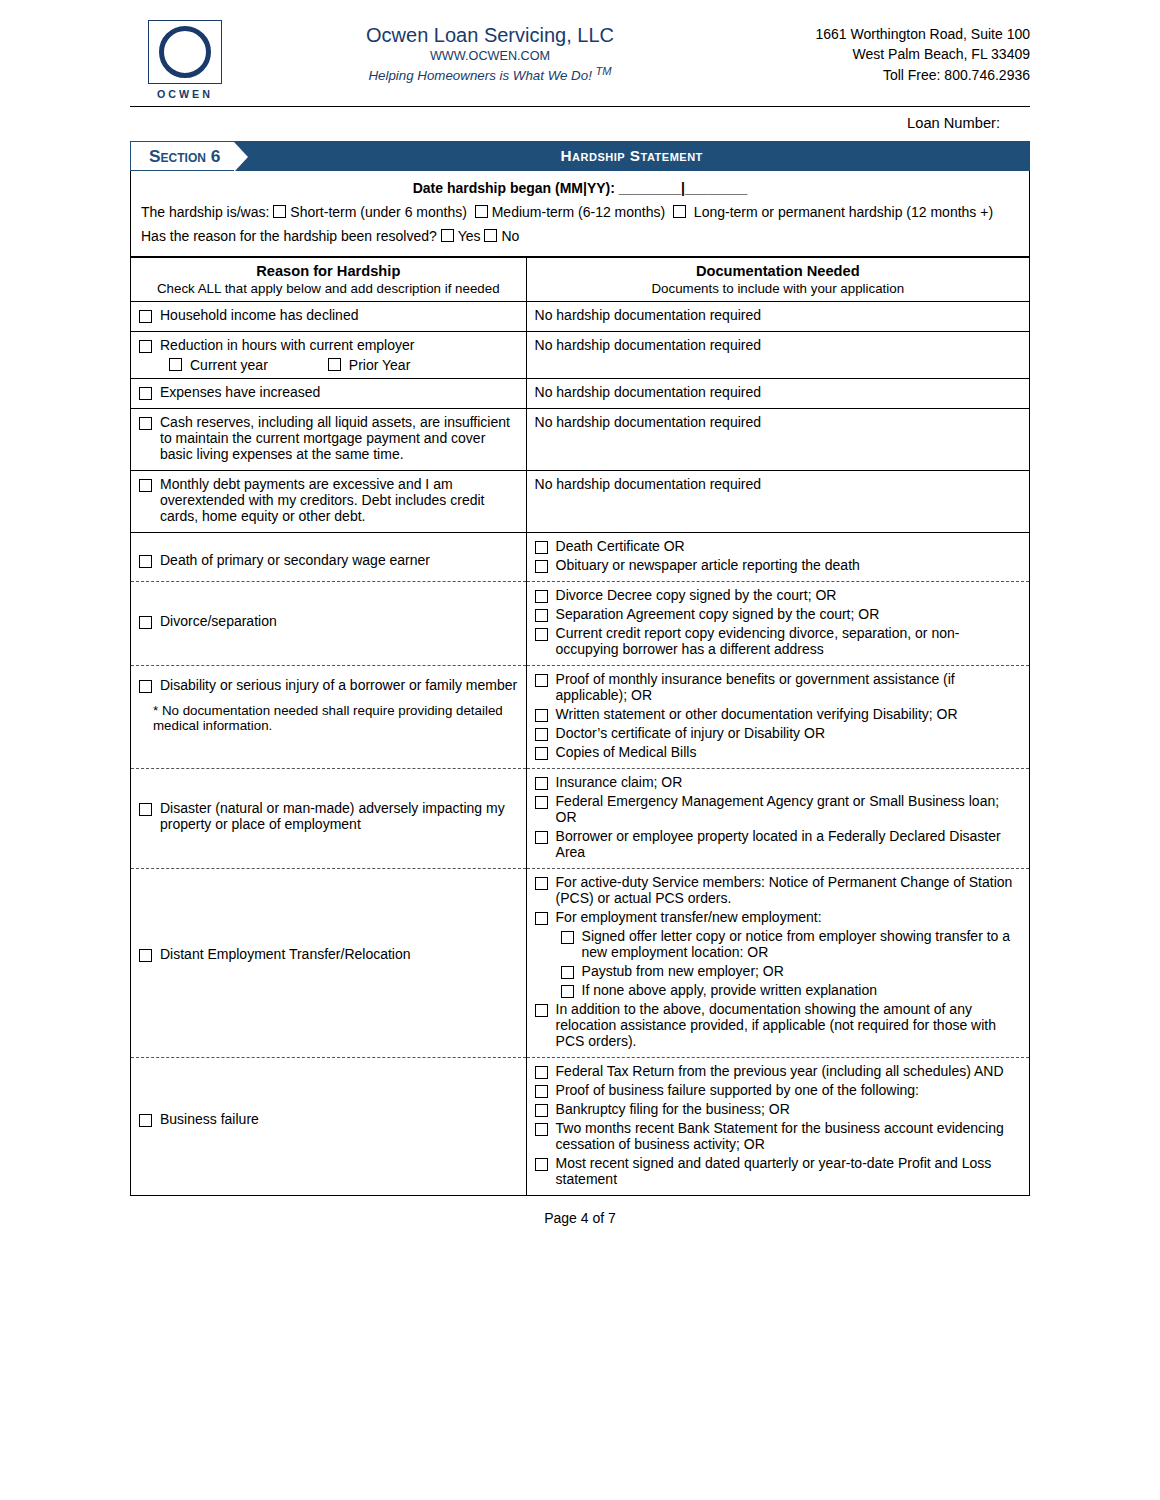OCWEN
Ocwen Loan Servicing, LLC
WWW.OCWEN.COM
Helping Homeowners is What We Do! TM
1661 Worthington Road, Suite 100
West Palm Beach, FL 33409
Toll Free: 800.746.2936
Loan Number:
Section 6
Hardship Statement
Date hardship began (MM|YY): ________|________
The hardship is/was: Short-term (under 6 months) Medium-term (6-12 months) Long-term or permanent hardship (12 months +)
Has the reason for the hardship been resolved? Yes No
| Reason for Hardship Check ALL that apply below and add description if needed | Documentation Needed Documents to include with your application |
| --- | --- |
| Household income has declined | No hardship documentation required |
| Reduction in hours with current employer Current year Prior Year | No hardship documentation required |
| Expenses have increased | No hardship documentation required |
| Cash reserves, including all liquid assets, are insufficient to maintain the current mortgage payment and cover basic living expenses at the same time. | No hardship documentation required |
| Monthly debt payments are excessive and I am overextended with my creditors. Debt includes credit cards, home equity or other debt. | No hardship documentation required |
| Death of primary or secondary wage earner | Death Certificate OR Obituary or newspaper article reporting the death |
| Divorce/separation | Divorce Decree copy signed by the court; OR Separation Agreement copy signed by the court; OR Current credit report copy evidencing divorce, separation, or non-occupying borrower has a different address |
| Disability or serious injury of a borrower or family member * No documentation needed shall require providing detailed medical information. | Proof of monthly insurance benefits or government assistance (if applicable); OR Written statement or other documentation verifying Disability; OR Doctor’s certificate of injury or Disability OR Copies of Medical Bills |
| Disaster (natural or man-made) adversely impacting my property or place of employment | Insurance claim; OR Federal Emergency Management Agency grant or Small Business loan; OR Borrower or employee property located in a Federally Declared Disaster Area |
| Distant Employment Transfer/Relocation | For active-duty Service members: Notice of Permanent Change of Station (PCS) or actual PCS orders. For employment transfer/new employment: Signed offer letter copy or notice from employer showing transfer to a new employment location: OR Paystub from new employer; OR If none above apply, provide written explanation In addition to the above, documentation showing the amount of any relocation assistance provided, if applicable (not required for those with PCS orders). |
| Business failure | Federal Tax Return from the previous year (including all schedules) AND Proof of business failure supported by one of the following: Bankruptcy filing for the business; OR Two months recent Bank Statement for the business account evidencing cessation of business activity; OR Most recent signed and dated quarterly or year-to-date Profit and Loss statement |
Page 4 of 7